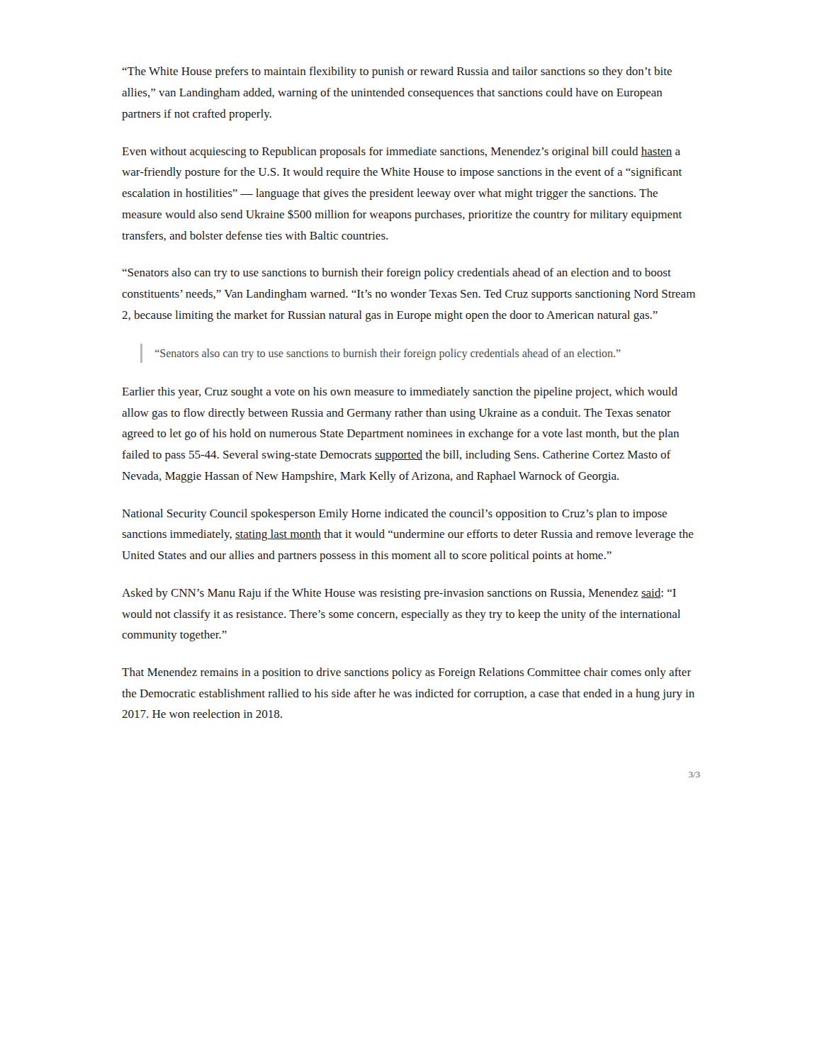“The White House prefers to maintain flexibility to punish or reward Russia and tailor sanctions so they don’t bite allies,” van Landingham added, warning of the unintended consequences that sanctions could have on European partners if not crafted properly.
Even without acquiescing to Republican proposals for immediate sanctions, Menendez’s original bill could hasten a war-friendly posture for the U.S. It would require the White House to impose sanctions in the event of a “significant escalation in hostilities” — language that gives the president leeway over what might trigger the sanctions. The measure would also send Ukraine $500 million for weapons purchases, prioritize the country for military equipment transfers, and bolster defense ties with Baltic countries.
“Senators also can try to use sanctions to burnish their foreign policy credentials ahead of an election and to boost constituents’ needs,” Van Landingham warned. “It’s no wonder Texas Sen. Ted Cruz supports sanctioning Nord Stream 2, because limiting the market for Russian natural gas in Europe might open the door to American natural gas.”
“Senators also can try to use sanctions to burnish their foreign policy credentials ahead of an election.”
Earlier this year, Cruz sought a vote on his own measure to immediately sanction the pipeline project, which would allow gas to flow directly between Russia and Germany rather than using Ukraine as a conduit. The Texas senator agreed to let go of his hold on numerous State Department nominees in exchange for a vote last month, but the plan failed to pass 55-44. Several swing-state Democrats supported the bill, including Sens. Catherine Cortez Masto of Nevada, Maggie Hassan of New Hampshire, Mark Kelly of Arizona, and Raphael Warnock of Georgia.
National Security Council spokesperson Emily Horne indicated the council’s opposition to Cruz’s plan to impose sanctions immediately, stating last month that it would “undermine our efforts to deter Russia and remove leverage the United States and our allies and partners possess in this moment all to score political points at home.”
Asked by CNN’s Manu Raju if the White House was resisting pre-invasion sanctions on Russia, Menendez said: “I would not classify it as resistance. There’s some concern, especially as they try to keep the unity of the international community together.”
That Menendez remains in a position to drive sanctions policy as Foreign Relations Committee chair comes only after the Democratic establishment rallied to his side after he was indicted for corruption, a case that ended in a hung jury in 2017. He won reelection in 2018.
3/3